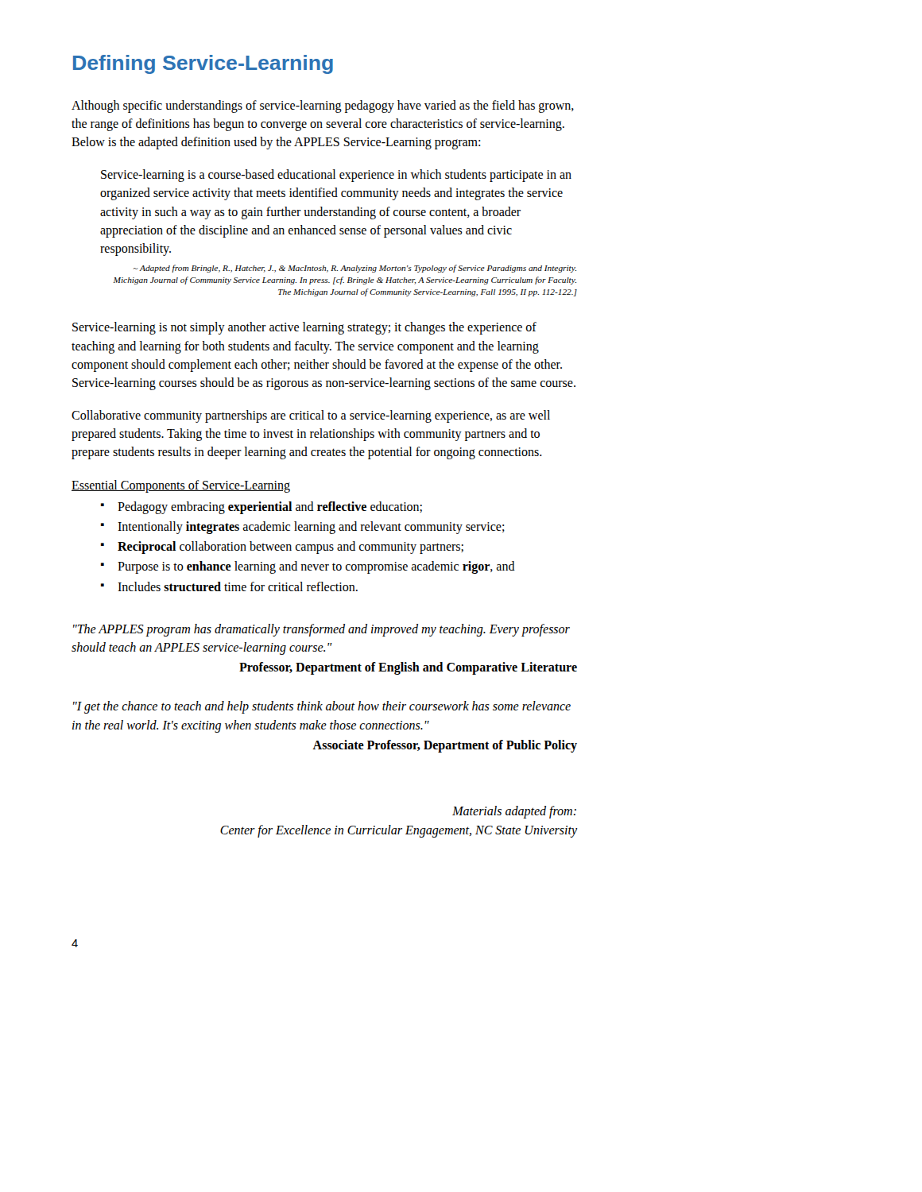Defining Service-Learning
Although specific understandings of service-learning pedagogy have varied as the field has grown, the range of definitions has begun to converge on several core characteristics of service-learning. Below is the adapted definition used by the APPLES Service-Learning program:
Service-learning is a course-based educational experience in which students participate in an organized service activity that meets identified community needs and integrates the service activity in such a way as to gain further understanding of course content, a broader appreciation of the discipline and an enhanced sense of personal values and civic responsibility.
~ Adapted from Bringle, R., Hatcher, J., & MacIntosh, R. Analyzing Morton's Typology of Service Paradigms and Integrity. Michigan Journal of Community Service Learning. In press. [cf. Bringle & Hatcher, A Service-Learning Curriculum for Faculty. The Michigan Journal of Community Service-Learning, Fall 1995, II pp. 112-122.]
Service-learning is not simply another active learning strategy; it changes the experience of teaching and learning for both students and faculty. The service component and the learning component should complement each other; neither should be favored at the expense of the other. Service-learning courses should be as rigorous as non-service-learning sections of the same course.
Collaborative community partnerships are critical to a service-learning experience, as are well prepared students. Taking the time to invest in relationships with community partners and to prepare students results in deeper learning and creates the potential for ongoing connections.
Essential Components of Service-Learning
Pedagogy embracing experiential and reflective education;
Intentionally integrates academic learning and relevant community service;
Reciprocal collaboration between campus and community partners;
Purpose is to enhance learning and never to compromise academic rigor, and
Includes structured time for critical reflection.
"The APPLES program has dramatically transformed and improved my teaching. Every professor should teach an APPLES service-learning course."
Professor, Department of English and Comparative Literature
"I get the chance to teach and help students think about how their coursework has some relevance in the real world. It's exciting when students make those connections."
Associate Professor, Department of Public Policy
Materials adapted from:
Center for Excellence in Curricular Engagement, NC State University
4